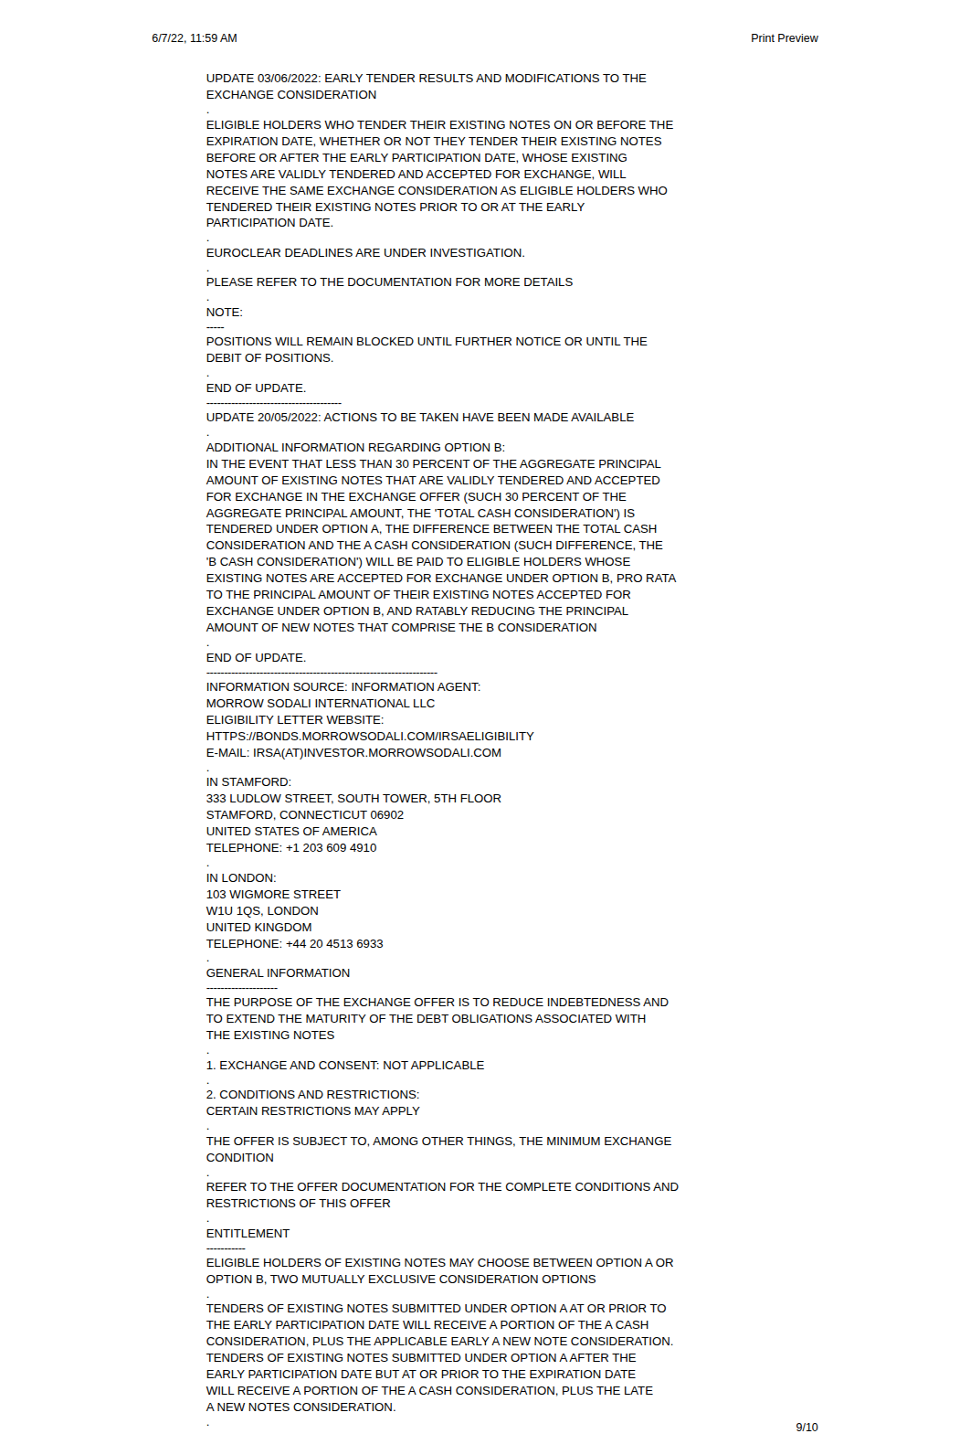6/7/22, 11:59 AM
Print Preview
UPDATE 03/06/2022: EARLY TENDER RESULTS AND MODIFICATIONS TO THE EXCHANGE CONSIDERATION
.
ELIGIBLE HOLDERS WHO TENDER THEIR EXISTING NOTES ON OR BEFORE THE EXPIRATION DATE, WHETHER OR NOT THEY TENDER THEIR EXISTING NOTES BEFORE OR AFTER THE EARLY PARTICIPATION DATE, WHOSE EXISTING NOTES ARE VALIDLY TENDERED AND ACCEPTED FOR EXCHANGE, WILL RECEIVE THE SAME EXCHANGE CONSIDERATION AS ELIGIBLE HOLDERS WHO TENDERED THEIR EXISTING NOTES PRIOR TO OR AT THE EARLY PARTICIPATION DATE.
.
EUROCLEAR DEADLINES ARE UNDER INVESTIGATION.
.
PLEASE REFER TO THE DOCUMENTATION FOR MORE DETAILS
.
NOTE:
-----
POSITIONS WILL REMAIN BLOCKED UNTIL FURTHER NOTICE OR UNTIL THE DEBIT OF POSITIONS.
.
END OF UPDATE.
--------------------------------------
UPDATE 20/05/2022: ACTIONS TO BE TAKEN HAVE BEEN MADE AVAILABLE
.
ADDITIONAL INFORMATION REGARDING OPTION B: IN THE EVENT THAT LESS THAN 30 PERCENT OF THE AGGREGATE PRINCIPAL AMOUNT OF EXISTING NOTES THAT ARE VALIDLY TENDERED AND ACCEPTED FOR EXCHANGE IN THE EXCHANGE OFFER (SUCH 30 PERCENT OF THE AGGREGATE PRINCIPAL AMOUNT, THE 'TOTAL CASH CONSIDERATION') IS TENDERED UNDER OPTION A, THE DIFFERENCE BETWEEN THE TOTAL CASH CONSIDERATION AND THE A CASH CONSIDERATION (SUCH DIFFERENCE, THE 'B CASH CONSIDERATION') WILL BE PAID TO ELIGIBLE HOLDERS WHOSE EXISTING NOTES ARE ACCEPTED FOR EXCHANGE UNDER OPTION B, PRO RATA TO THE PRINCIPAL AMOUNT OF THEIR EXISTING NOTES ACCEPTED FOR EXCHANGE UNDER OPTION B, AND RATABLY REDUCING THE PRINCIPAL AMOUNT OF NEW NOTES THAT COMPRISE THE B CONSIDERATION
.
END OF UPDATE.
-----------------------------------------------------------------
INFORMATION SOURCE: INFORMATION AGENT: MORROW SODALI INTERNATIONAL LLC ELIGIBILITY LETTER WEBSITE: HTTPS://BONDS.MORROWSODALI.COM/IRSAELIGIBILITY E-MAIL: IRSA(AT)INVESTOR.MORROWSODALI.COM
.
IN STAMFORD: 333 LUDLOW STREET, SOUTH TOWER, 5TH FLOOR STAMFORD, CONNECTICUT 06902 UNITED STATES OF AMERICA TELEPHONE: +1 203 609 4910
.
IN LONDON: 103 WIGMORE STREET W1U 1QS, LONDON UNITED KINGDOM TELEPHONE: +44 20 4513 6933
.
GENERAL INFORMATION
--------------------
THE PURPOSE OF THE EXCHANGE OFFER IS TO REDUCE INDEBTEDNESS AND TO EXTEND THE MATURITY OF THE DEBT OBLIGATIONS ASSOCIATED WITH THE EXISTING NOTES
.
1. EXCHANGE AND CONSENT: NOT APPLICABLE
.
2. CONDITIONS AND RESTRICTIONS: CERTAIN RESTRICTIONS MAY APPLY
.
THE OFFER IS SUBJECT TO, AMONG OTHER THINGS, THE MINIMUM EXCHANGE CONDITION
.
REFER TO THE OFFER DOCUMENTATION FOR THE COMPLETE CONDITIONS AND RESTRICTIONS OF THIS OFFER
.
ENTITLEMENT
-----------
ELIGIBLE HOLDERS OF EXISTING NOTES MAY CHOOSE BETWEEN OPTION A OR OPTION B, TWO MUTUALLY EXCLUSIVE CONSIDERATION OPTIONS
.
TENDERS OF EXISTING NOTES SUBMITTED UNDER OPTION A AT OR PRIOR TO THE EARLY PARTICIPATION DATE WILL RECEIVE A PORTION OF THE A CASH CONSIDERATION, PLUS THE APPLICABLE EARLY A NEW NOTE CONSIDERATION. TENDERS OF EXISTING NOTES SUBMITTED UNDER OPTION A AFTER THE EARLY PARTICIPATION DATE BUT AT OR PRIOR TO THE EXPIRATION DATE WILL RECEIVE A PORTION OF THE A CASH CONSIDERATION, PLUS THE LATE A NEW NOTES CONSIDERATION.
.
9/10